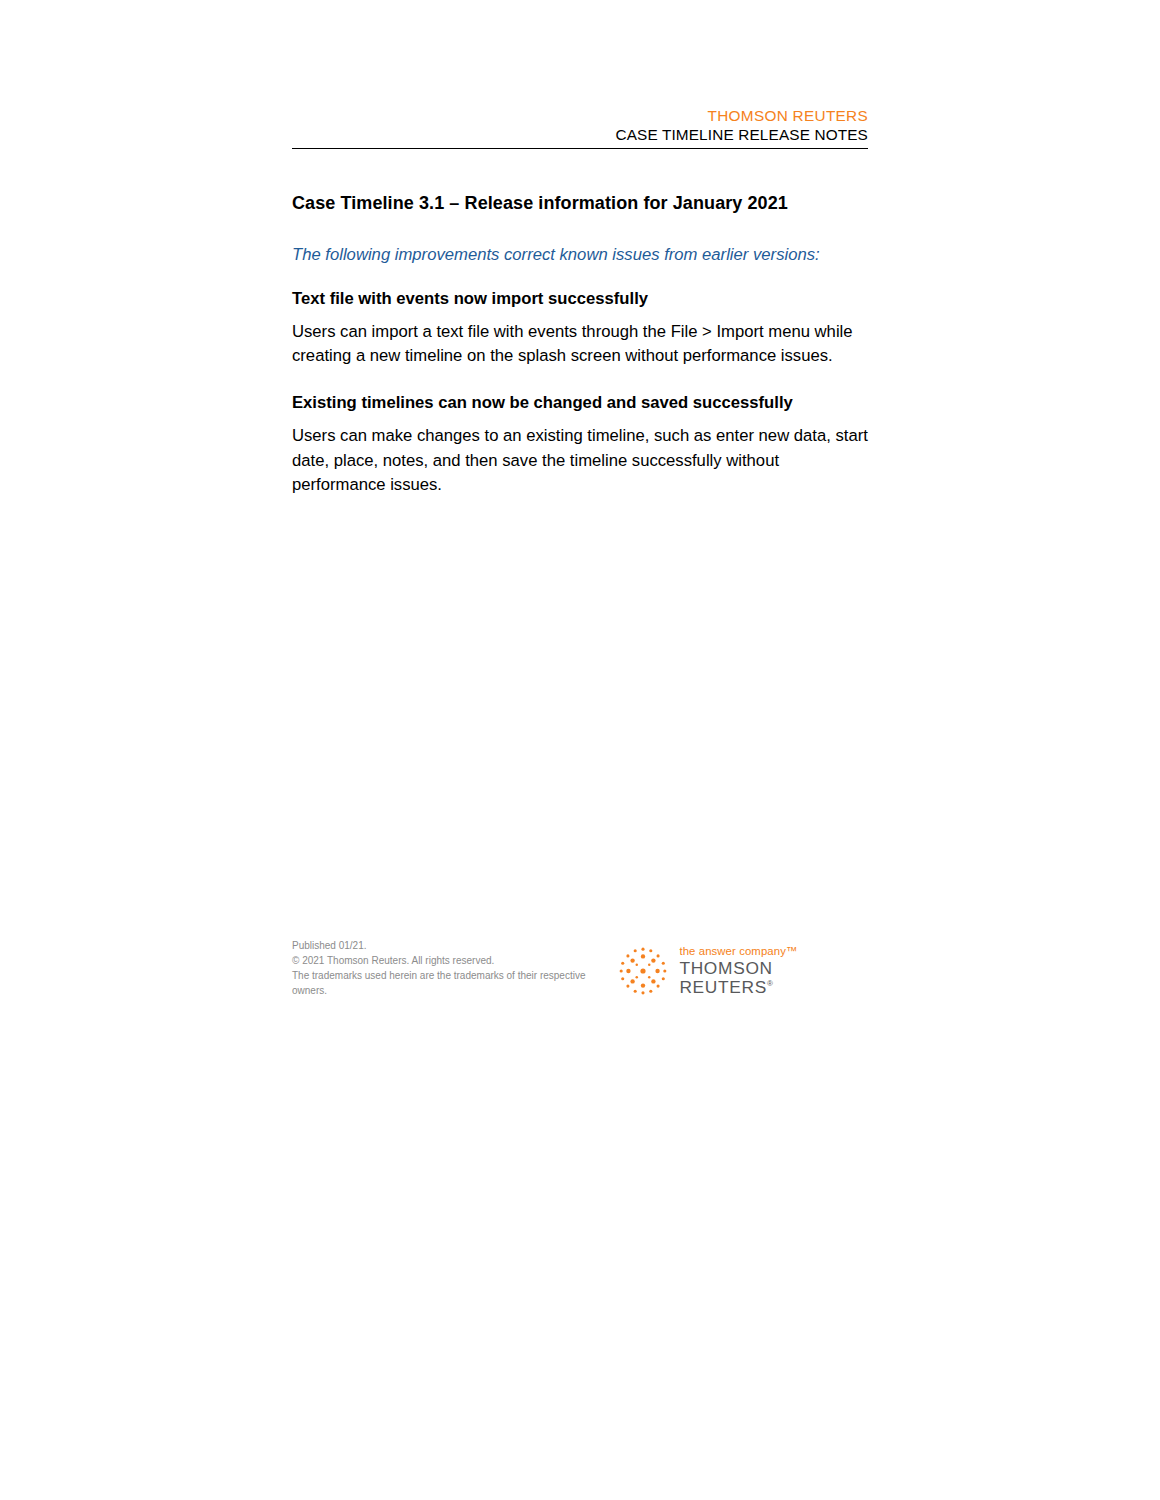THOMSON REUTERS
CASE TIMELINE RELEASE NOTES
Case Timeline 3.1 – Release information for January 2021
The following improvements correct known issues from earlier versions:
Text file with events now import successfully
Users can import a text file with events through the File > Import menu while creating a new timeline on the splash screen without performance issues.
Existing timelines can now be changed and saved successfully
Users can make changes to an existing timeline, such as enter new data, start date, place, notes, and then save the timeline successfully without performance issues.
Published 01/21.
© 2021 Thomson Reuters. All rights reserved.
The trademarks used herein are the trademarks of their respective owners.
the answer company™
THOMSON REUTERS®